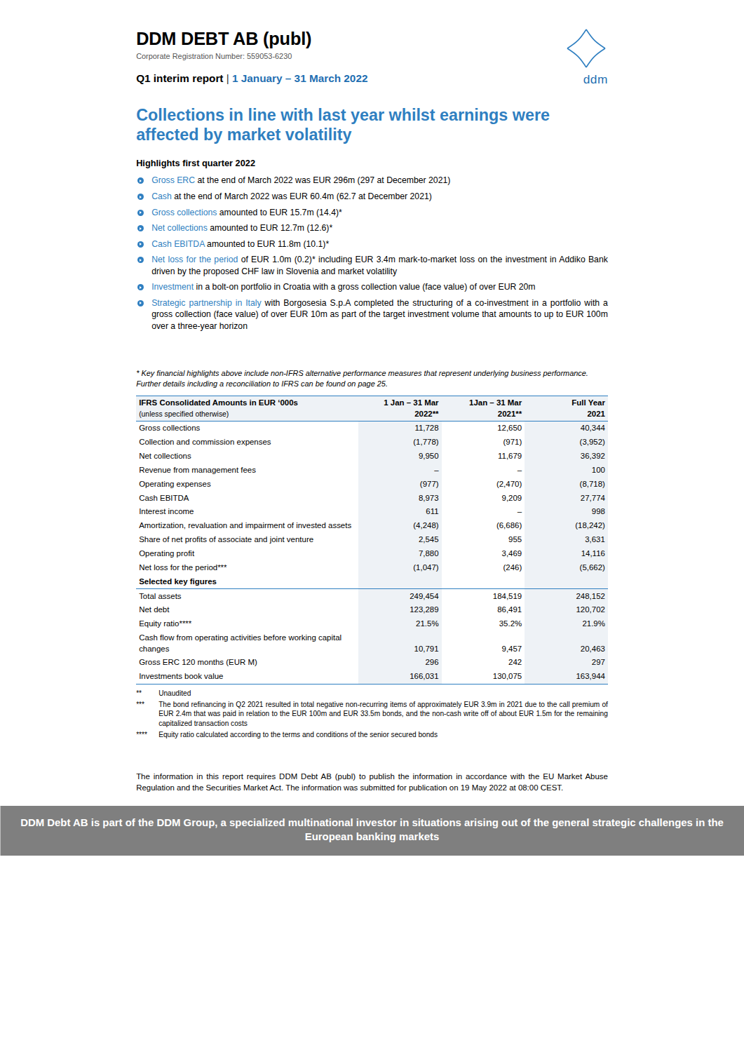DDM DEBT AB (publ)
Corporate Registration Number: 559053-6230
Q1 interim report | 1 January – 31 March 2022
ddm
Collections in line with last year whilst earnings were affected by market volatility
Highlights first quarter 2022
Gross ERC at the end of March 2022 was EUR 296m (297 at December 2021)
Cash at the end of March 2022 was EUR 60.4m (62.7 at December 2021)
Gross collections amounted to EUR 15.7m (14.4)*
Net collections amounted to EUR 12.7m (12.6)*
Cash EBITDA amounted to EUR 11.8m (10.1)*
Net loss for the period of EUR 1.0m (0.2)* including EUR 3.4m mark-to-market loss on the investment in Addiko Bank driven by the proposed CHF law in Slovenia and market volatility
Investment in a bolt-on portfolio in Croatia with a gross collection value (face value) of over EUR 20m
Strategic partnership in Italy with Borgosesia S.p.A completed the structuring of a co-investment in a portfolio with a gross collection (face value) of over EUR 10m as part of the target investment volume that amounts to up to EUR 100m over a three-year horizon
* Key financial highlights above include non-IFRS alternative performance measures that represent underlying business performance. Further details including a reconciliation to IFRS can be found on page 25.
| IFRS Consolidated Amounts in EUR ‘000s (unless specified otherwise) | 1 Jan – 31 Mar 2022** | 1Jan – 31 Mar 2021** | Full Year 2021 |
| --- | --- | --- | --- |
| Gross collections | 11,728 | 12,650 | 40,344 |
| Collection and commission expenses | (1,778) | (971) | (3,952) |
| Net collections | 9,950 | 11,679 | 36,392 |
| Revenue from management fees | – | – | 100 |
| Operating expenses | (977) | (2,470) | (8,718) |
| Cash EBITDA | 8,973 | 9,209 | 27,774 |
| Interest income | 611 | – | 998 |
| Amortization, revaluation and impairment of invested assets | (4,248) | (6,686) | (18,242) |
| Share of net profits of associate and joint venture | 2,545 | 955 | 3,631 |
| Operating profit | 7,880 | 3,469 | 14,116 |
| Net loss for the period*** | (1,047) | (246) | (5,662) |
| Selected key figures | | | |
| Total assets | 249,454 | 184,519 | 248,152 |
| Net debt | 123,289 | 86,491 | 120,702 |
| Equity ratio**** | 21.5% | 35.2% | 21.9% |
| Cash flow from operating activities before working capital changes | 10,791 | 9,457 | 20,463 |
| Gross ERC 120 months (EUR M) | 296 | 242 | 297 |
| Investments book value | 166,031 | 130,075 | 163,944 |
**
Unaudited
***
The bond refinancing in Q2 2021 resulted in total negative non-recurring items of approximately EUR 3.9m in 2021 due to the call premium of EUR 2.4m that was paid in relation to the EUR 100m and EUR 33.5m bonds, and the non-cash write off of about EUR 1.5m for the remaining capitalized transaction costs
****
Equity ratio calculated according to the terms and conditions of the senior secured bonds
The information in this report requires DDM Debt AB (publ) to publish the information in accordance with the EU Market Abuse Regulation and the Securities Market Act. The information was submitted for publication on 19 May 2022 at 08:00 CEST.
DDM Debt AB is part of the DDM Group, a specialized multinational investor in situations arising out of the general strategic challenges in the European banking markets